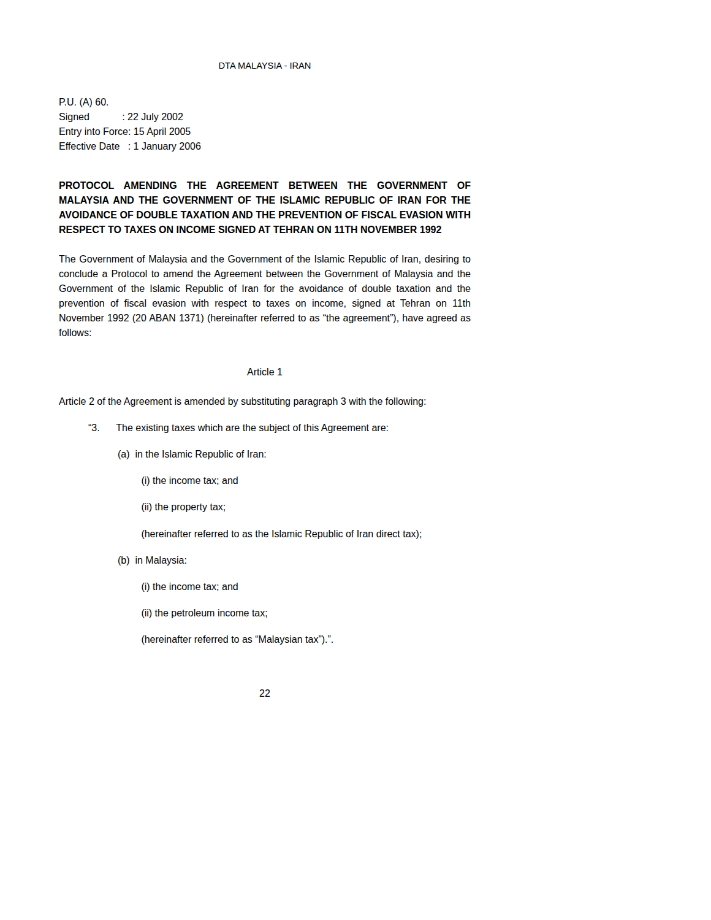DTA MALAYSIA - IRAN
P.U. (A) 60. Signed : 22 July 2002 Entry into Force: 15 April 2005 Effective Date : 1 January 2006
PROTOCOL AMENDING THE AGREEMENT BETWEEN THE GOVERNMENT OF MALAYSIA AND THE GOVERNMENT OF THE ISLAMIC REPUBLIC OF IRAN FOR THE AVOIDANCE OF DOUBLE TAXATION AND THE PREVENTION OF FISCAL EVASION WITH RESPECT TO TAXES ON INCOME SIGNED AT TEHRAN ON 11TH NOVEMBER 1992
The Government of Malaysia and the Government of the Islamic Republic of Iran, desiring to conclude a Protocol to amend the Agreement between the Government of Malaysia and the Government of the Islamic Republic of Iran for the avoidance of double taxation and the prevention of fiscal evasion with respect to taxes on income, signed at Tehran on 11th November 1992 (20 ABAN 1371) (hereinafter referred to as “the agreement”), have agreed as follows:
Article 1
Article 2 of the Agreement is amended by substituting paragraph 3 with the following:
“3. The existing taxes which are the subject of this Agreement are:
(a) in the Islamic Republic of Iran:
(i) the income tax; and
(ii) the property tax;
(hereinafter referred to as the Islamic Republic of Iran direct tax);
(b) in Malaysia:
(i) the income tax; and
(ii) the petroleum income tax;
(hereinafter referred to as “Malaysian tax”).”.
22